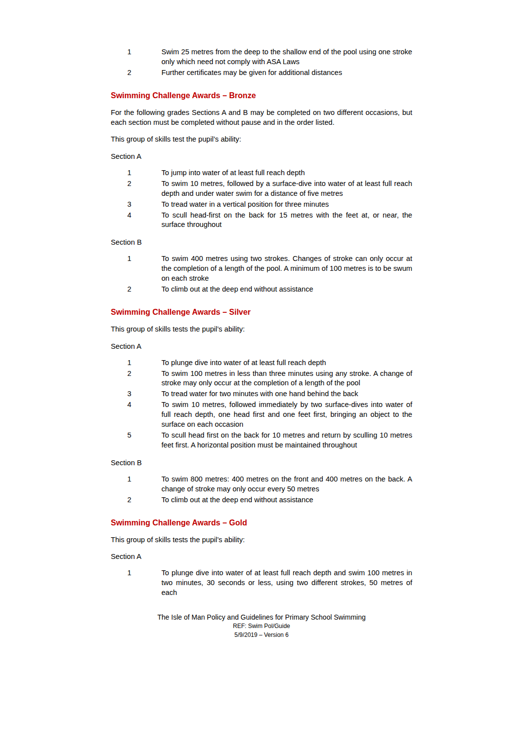1 Swim 25 metres from the deep to the shallow end of the pool using one stroke only which need not comply with ASA Laws
2 Further certificates may be given for additional distances
Swimming Challenge Awards – Bronze
For the following grades Sections A and B may be completed on two different occasions, but each section must be completed without pause and in the order listed.
This group of skills test the pupil’s ability:
Section A
1 To jump into water of at least full reach depth
2 To swim 10 metres, followed by a surface-dive into water of at least full reach depth and under water swim for a distance of five metres
3 To tread water in a vertical position for three minutes
4 To scull head-first on the back for 15 metres with the feet at, or near, the surface throughout
Section B
1 To swim 400 metres using two strokes. Changes of stroke can only occur at the completion of a length of the pool. A minimum of 100 metres is to be swum on each stroke
2 To climb out at the deep end without assistance
Swimming Challenge Awards – Silver
This group of skills tests the pupil’s ability:
Section A
1 To plunge dive into water of at least full reach depth
2 To swim 100 metres in less than three minutes using any stroke. A change of stroke may only occur at the completion of a length of the pool
3 To tread water for two minutes with one hand behind the back
4 To swim 10 metres, followed immediately by two surface-dives into water of full reach depth, one head first and one feet first, bringing an object to the surface on each occasion
5 To scull head first on the back for 10 metres and return by sculling 10 metres feet first. A horizontal position must be maintained throughout
Section B
1 To swim 800 metres: 400 metres on the front and 400 metres on the back. A change of stroke may only occur every 50 metres
2 To climb out at the deep end without assistance
Swimming Challenge Awards – Gold
This group of skills tests the pupil’s ability:
Section A
1 To plunge dive into water of at least full reach depth and swim 100 metres in two minutes, 30 seconds or less, using two different strokes, 50 metres of each
The Isle of Man Policy and Guidelines for Primary School Swimming
REF: Swim Pol/Guide
5/9/2019 – Version 6